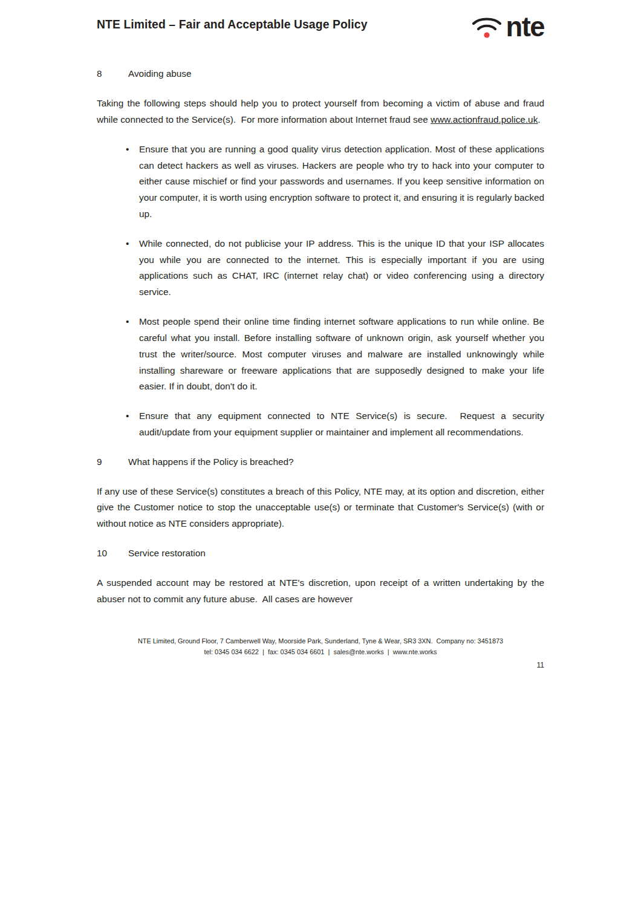NTE Limited – Fair and Acceptable Usage Policy
nte
8 Avoiding abuse
Taking the following steps should help you to protect yourself from becoming a victim of abuse and fraud while connected to the Service(s). For more information about Internet fraud see www.actionfraud.police.uk.
•Ensure that you are running a good quality virus detection application. Most of these applications can detect hackers as well as viruses. Hackers are people who try to hack into your computer to either cause mischief or find your passwords and usernames. If you keep sensitive information on your computer, it is worth using encryption software to protect it, and ensuring it is regularly backed up.
•While connected, do not publicise your IP address. This is the unique ID that your ISP allocates you while you are connected to the internet. This is especially important if you are using applications such as CHAT, IRC (internet relay chat) or video conferencing using a directory service.
•Most people spend their online time finding internet software applications to run while online. Be careful what you install. Before installing software of unknown origin, ask yourself whether you trust the writer/source. Most computer viruses and malware are installed unknowingly while installing shareware or freeware applications that are supposedly designed to make your life easier. If in doubt, don't do it.
•Ensure that any equipment connected to NTE Service(s) is secure. Request a security audit/update from your equipment supplier or maintainer and implement all recommendations.
9 What happens if the Policy is breached?
If any use of these Service(s) constitutes a breach of this Policy, NTE may, at its option and discretion, either give the Customer notice to stop the unacceptable use(s) or terminate that Customer's Service(s) (with or without notice as NTE considers appropriate).
10 Service restoration
A suspended account may be restored at NTE's discretion, upon receipt of a written undertaking by the abuser not to commit any future abuse. All cases are however
NTE Limited, Ground Floor, 7 Camberwell Way, Moorside Park, Sunderland, Tyne & Wear, SR3 3XN. Company no: 3451873
tel: 0345 034 6622 | fax: 0345 034 6601 | sales@nte.works | www.nte.works
11